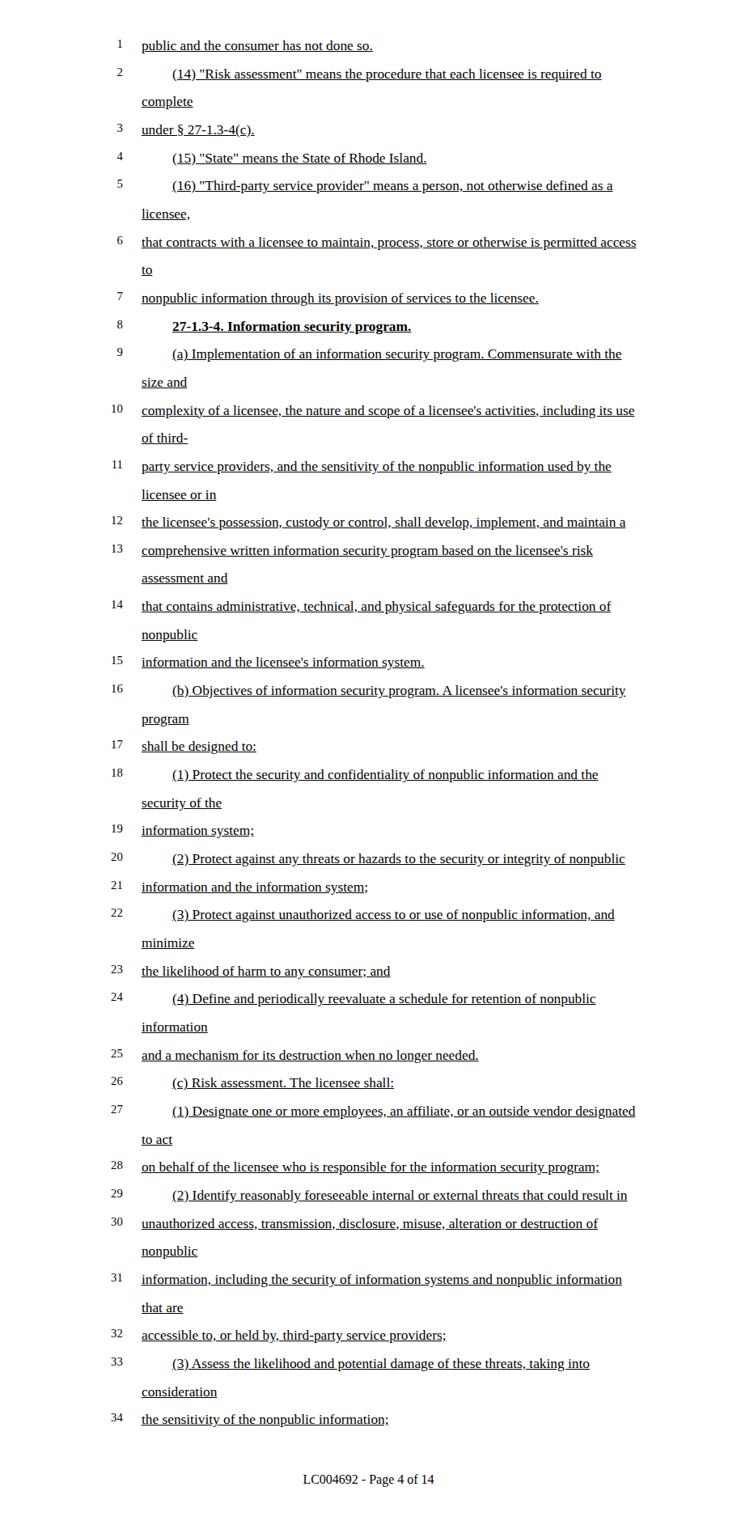public and the consumer has not done so.
(14) "Risk assessment" means the procedure that each licensee is required to complete
under § 27-1.3-4(c).
(15) "State" means the State of Rhode Island.
(16) "Third-party service provider" means a person, not otherwise defined as a licensee,
that contracts with a licensee to maintain, process, store or otherwise is permitted access to
nonpublic information through its provision of services to the licensee.
27-1.3-4. Information security program.
(a) Implementation of an information security program. Commensurate with the size and
complexity of a licensee, the nature and scope of a licensee's activities, including its use of third-
party service providers, and the sensitivity of the nonpublic information used by the licensee or in
the licensee's possession, custody or control, shall develop, implement, and maintain a
comprehensive written information security program based on the licensee's risk assessment and
that contains administrative, technical, and physical safeguards for the protection of nonpublic
information and the licensee's information system.
(b) Objectives of information security program. A licensee's information security program
shall be designed to:
(1) Protect the security and confidentiality of nonpublic information and the security of the
information system;
(2) Protect against any threats or hazards to the security or integrity of nonpublic
information and the information system;
(3) Protect against unauthorized access to or use of nonpublic information, and minimize
the likelihood of harm to any consumer; and
(4) Define and periodically reevaluate a schedule for retention of nonpublic information
and a mechanism for its destruction when no longer needed.
(c) Risk assessment. The licensee shall:
(1) Designate one or more employees, an affiliate, or an outside vendor designated to act
on behalf of the licensee who is responsible for the information security program;
(2) Identify reasonably foreseeable internal or external threats that could result in
unauthorized access, transmission, disclosure, misuse, alteration or destruction of nonpublic
information, including the security of information systems and nonpublic information that are
accessible to, or held by, third-party service providers;
(3) Assess the likelihood and potential damage of these threats, taking into consideration
the sensitivity of the nonpublic information;
LC004692 - Page 4 of 14